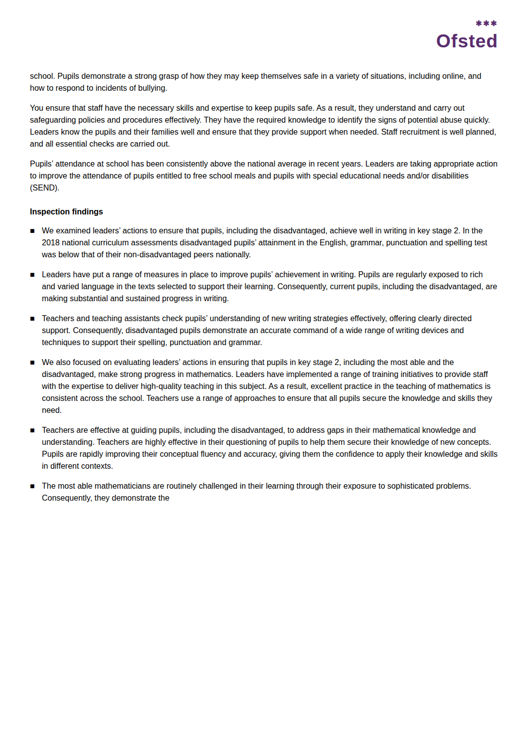✱✱✱ Ofsted
school. Pupils demonstrate a strong grasp of how they may keep themselves safe in a variety of situations, including online, and how to respond to incidents of bullying.
You ensure that staff have the necessary skills and expertise to keep pupils safe. As a result, they understand and carry out safeguarding policies and procedures effectively. They have the required knowledge to identify the signs of potential abuse quickly. Leaders know the pupils and their families well and ensure that they provide support when needed. Staff recruitment is well planned, and all essential checks are carried out.
Pupils’ attendance at school has been consistently above the national average in recent years. Leaders are taking appropriate action to improve the attendance of pupils entitled to free school meals and pupils with special educational needs and/or disabilities (SEND).
Inspection findings
We examined leaders’ actions to ensure that pupils, including the disadvantaged, achieve well in writing in key stage 2. In the 2018 national curriculum assessments disadvantaged pupils’ attainment in the English, grammar, punctuation and spelling test was below that of their non-disadvantaged peers nationally.
Leaders have put a range of measures in place to improve pupils’ achievement in writing. Pupils are regularly exposed to rich and varied language in the texts selected to support their learning. Consequently, current pupils, including the disadvantaged, are making substantial and sustained progress in writing.
Teachers and teaching assistants check pupils’ understanding of new writing strategies effectively, offering clearly directed support. Consequently, disadvantaged pupils demonstrate an accurate command of a wide range of writing devices and techniques to support their spelling, punctuation and grammar.
We also focused on evaluating leaders’ actions in ensuring that pupils in key stage 2, including the most able and the disadvantaged, make strong progress in mathematics. Leaders have implemented a range of training initiatives to provide staff with the expertise to deliver high-quality teaching in this subject. As a result, excellent practice in the teaching of mathematics is consistent across the school. Teachers use a range of approaches to ensure that all pupils secure the knowledge and skills they need.
Teachers are effective at guiding pupils, including the disadvantaged, to address gaps in their mathematical knowledge and understanding. Teachers are highly effective in their questioning of pupils to help them secure their knowledge of new concepts. Pupils are rapidly improving their conceptual fluency and accuracy, giving them the confidence to apply their knowledge and skills in different contexts.
The most able mathematicians are routinely challenged in their learning through their exposure to sophisticated problems. Consequently, they demonstrate the